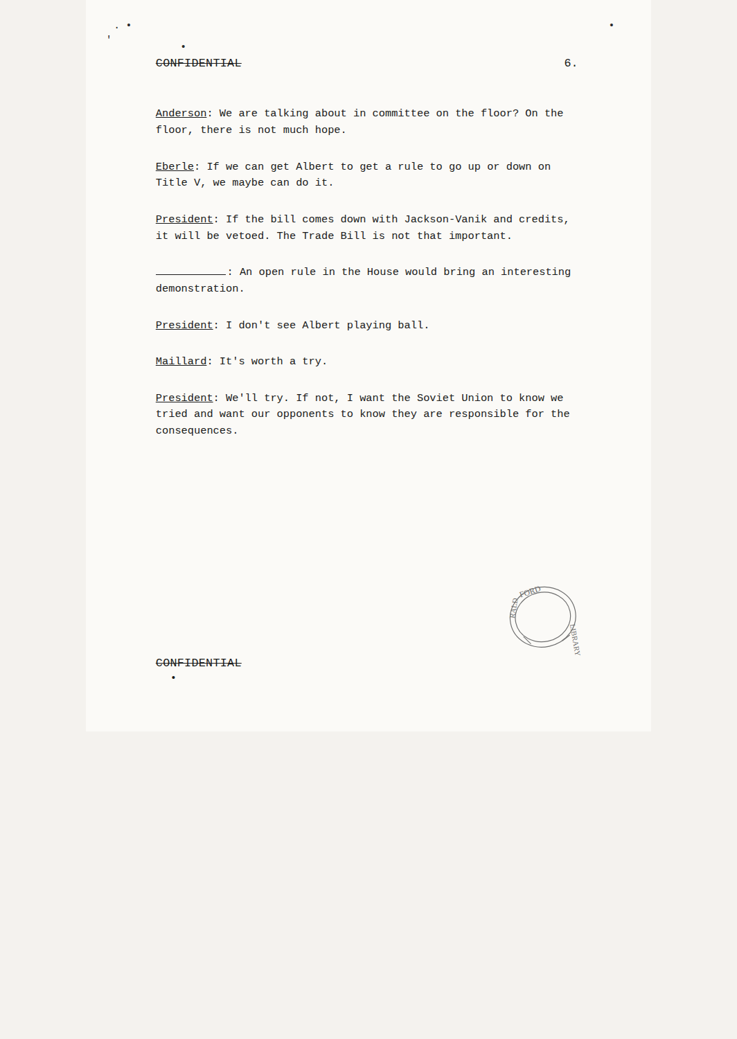. • ' • •
CONFIDENTIAL
6.
Anderson: We are talking about in committee on the floor? On the floor, there is not much hope.
Eberle: If we can get Albert to get a rule to go up or down on Title V, we maybe can do it.
President: If the bill comes down with Jackson-Vanik and credits, it will be vetoed. The Trade Bill is not that important.
: An open rule in the House would bring an interesting demonstration.
President: I don't see Albert playing ball.
Maillard: It's worth a try.
President: We'll try. If not, I want the Soviet Union to know we tried and want our opponents to know they are responsible for the consequences.
FORD RALD LIBRARY
CONFIDENTIAL
•